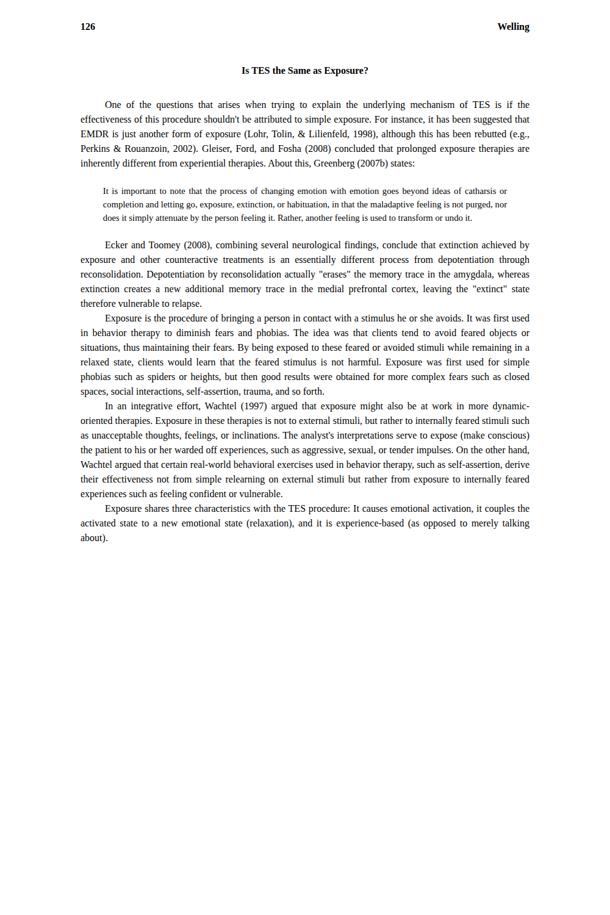126 Welling
Is TES the Same as Exposure?
One of the questions that arises when trying to explain the underlying mechanism of TES is if the effectiveness of this procedure shouldn't be attributed to simple exposure. For instance, it has been suggested that EMDR is just another form of exposure (Lohr, Tolin, & Lilienfeld, 1998), although this has been rebutted (e.g., Perkins & Rouanzoin, 2002). Gleiser, Ford, and Fosha (2008) concluded that prolonged exposure therapies are inherently different from experiential therapies. About this, Greenberg (2007b) states:
It is important to note that the process of changing emotion with emotion goes beyond ideas of catharsis or completion and letting go, exposure, extinction, or habituation, in that the maladaptive feeling is not purged, nor does it simply attenuate by the person feeling it. Rather, another feeling is used to transform or undo it.
Ecker and Toomey (2008), combining several neurological findings, conclude that extinction achieved by exposure and other counteractive treatments is an essentially different process from depotentiation through reconsolidation. Depotentiation by reconsolidation actually "erases" the memory trace in the amygdala, whereas extinction creates a new additional memory trace in the medial prefrontal cortex, leaving the "extinct" state therefore vulnerable to relapse.
Exposure is the procedure of bringing a person in contact with a stimulus he or she avoids. It was first used in behavior therapy to diminish fears and phobias. The idea was that clients tend to avoid feared objects or situations, thus maintaining their fears. By being exposed to these feared or avoided stimuli while remaining in a relaxed state, clients would learn that the feared stimulus is not harmful. Exposure was first used for simple phobias such as spiders or heights, but then good results were obtained for more complex fears such as closed spaces, social interactions, self-assertion, trauma, and so forth.
In an integrative effort, Wachtel (1997) argued that exposure might also be at work in more dynamic-oriented therapies. Exposure in these therapies is not to external stimuli, but rather to internally feared stimuli such as unacceptable thoughts, feelings, or inclinations. The analyst's interpretations serve to expose (make conscious) the patient to his or her warded off experiences, such as aggressive, sexual, or tender impulses. On the other hand, Wachtel argued that certain real-world behavioral exercises used in behavior therapy, such as self-assertion, derive their effectiveness not from simple relearning on external stimuli but rather from exposure to internally feared experiences such as feeling confident or vulnerable.
Exposure shares three characteristics with the TES procedure: It causes emotional activation, it couples the activated state to a new emotional state (relaxation), and it is experience-based (as opposed to merely talking about).